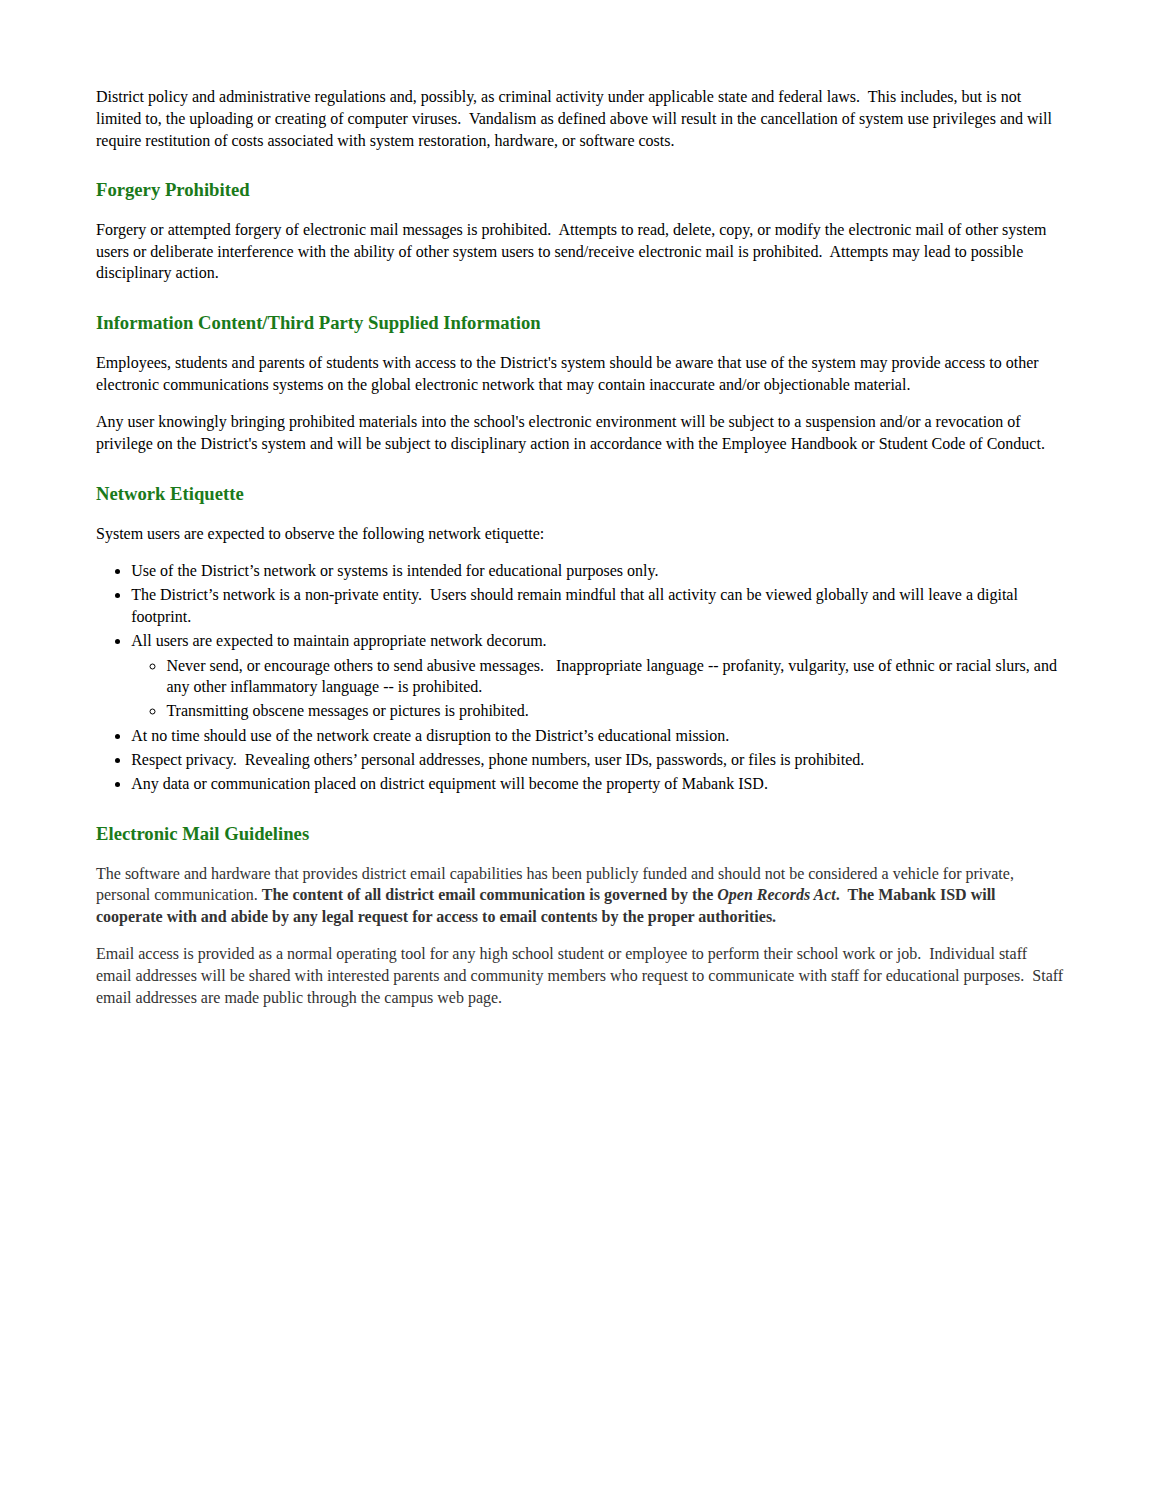District policy and administrative regulations and, possibly, as criminal activity under applicable state and federal laws. This includes, but is not limited to, the uploading or creating of computer viruses. Vandalism as defined above will result in the cancellation of system use privileges and will require restitution of costs associated with system restoration, hardware, or software costs.
Forgery Prohibited
Forgery or attempted forgery of electronic mail messages is prohibited. Attempts to read, delete, copy, or modify the electronic mail of other system users or deliberate interference with the ability of other system users to send/receive electronic mail is prohibited. Attempts may lead to possible disciplinary action.
Information Content/Third Party Supplied Information
Employees, students and parents of students with access to the District's system should be aware that use of the system may provide access to other electronic communications systems on the global electronic network that may contain inaccurate and/or objectionable material.
Any user knowingly bringing prohibited materials into the school's electronic environment will be subject to a suspension and/or a revocation of privilege on the District's system and will be subject to disciplinary action in accordance with the Employee Handbook or Student Code of Conduct.
Network Etiquette
System users are expected to observe the following network etiquette:
Use of the District’s network or systems is intended for educational purposes only.
The District’s network is a non-private entity. Users should remain mindful that all activity can be viewed globally and will leave a digital footprint.
All users are expected to maintain appropriate network decorum.
Never send, or encourage others to send abusive messages. Inappropriate language -- profanity, vulgarity, use of ethnic or racial slurs, and any other inflammatory language -- is prohibited.
Transmitting obscene messages or pictures is prohibited.
At no time should use of the network create a disruption to the District’s educational mission.
Respect privacy. Revealing others’ personal addresses, phone numbers, user IDs, passwords, or files is prohibited.
Any data or communication placed on district equipment will become the property of Mabank ISD.
Electronic Mail Guidelines
The software and hardware that provides district email capabilities has been publicly funded and should not be considered a vehicle for private, personal communication. The content of all district email communication is governed by the Open Records Act. The Mabank ISD will cooperate with and abide by any legal request for access to email contents by the proper authorities.
Email access is provided as a normal operating tool for any high school student or employee to perform their school work or job. Individual staff email addresses will be shared with interested parents and community members who request to communicate with staff for educational purposes. Staff email addresses are made public through the campus web page.